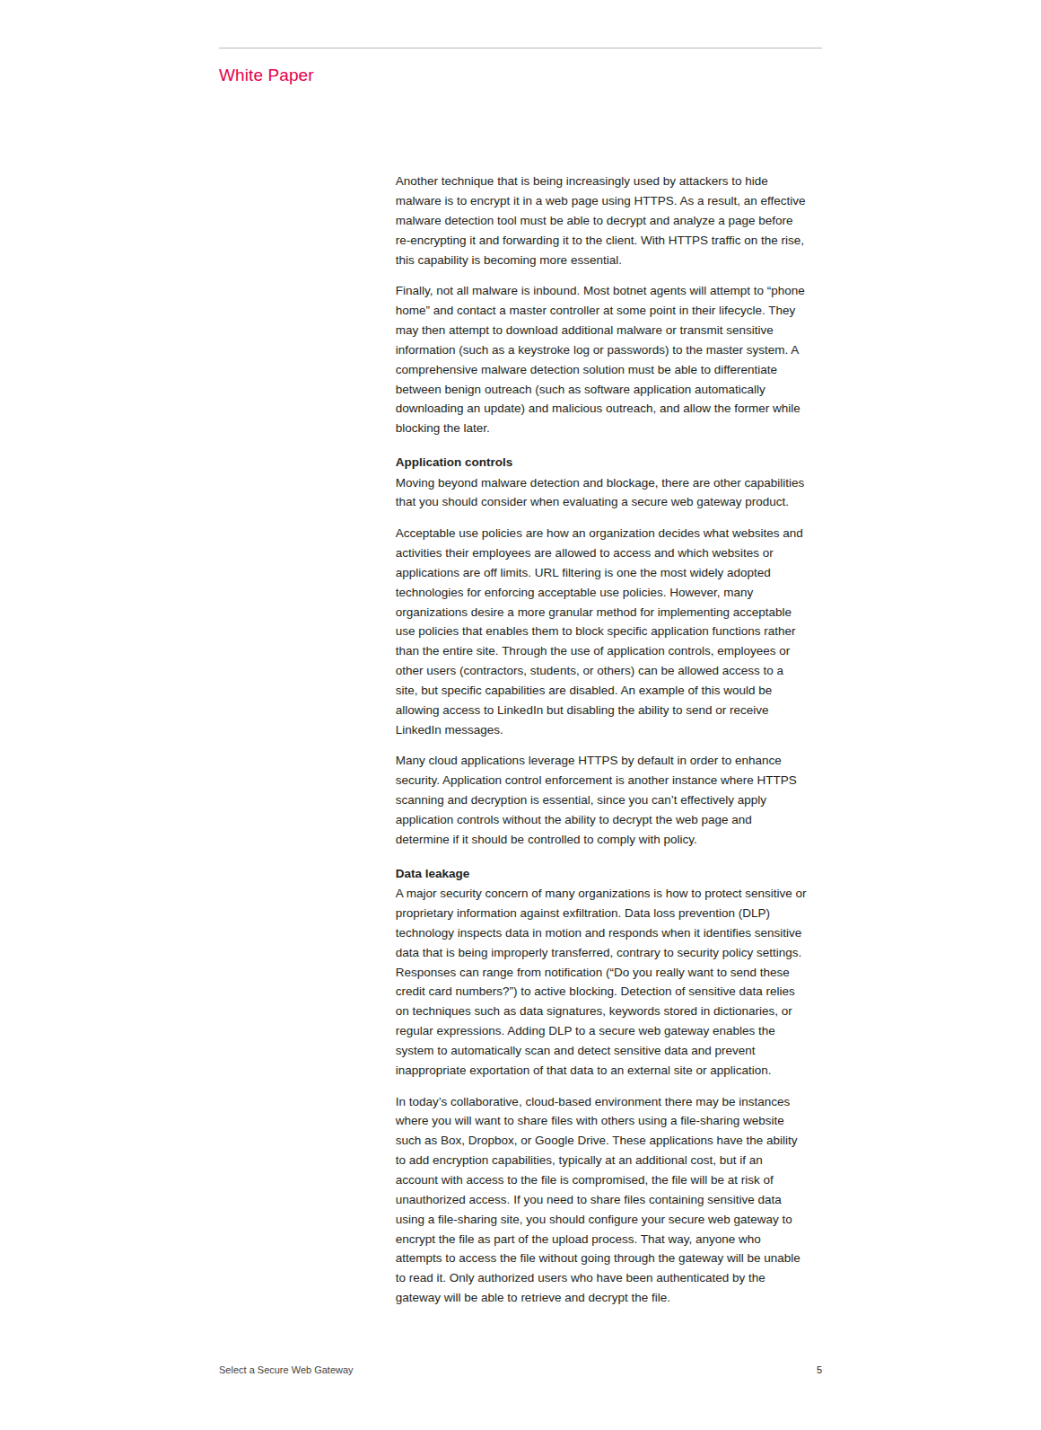White Paper
Another technique that is being increasingly used by attackers to hide malware is to encrypt it in a web page using HTTPS. As a result, an effective malware detection tool must be able to decrypt and analyze a page before re-encrypting it and forwarding it to the client. With HTTPS traffic on the rise, this capability is becoming more essential.
Finally, not all malware is inbound. Most botnet agents will attempt to “phone home” and contact a master controller at some point in their lifecycle. They may then attempt to download additional malware or transmit sensitive information (such as a keystroke log or passwords) to the master system. A comprehensive malware detection solution must be able to differentiate between benign outreach (such as software application automatically downloading an update) and malicious outreach, and allow the former while blocking the later.
Application controls
Moving beyond malware detection and blockage, there are other capabilities that you should consider when evaluating a secure web gateway product.
Acceptable use policies are how an organization decides what websites and activities their employees are allowed to access and which websites or applications are off limits. URL filtering is one the most widely adopted technologies for enforcing acceptable use policies. However, many organizations desire a more granular method for implementing acceptable use policies that enables them to block specific application functions rather than the entire site. Through the use of application controls, employees or other users (contractors, students, or others) can be allowed access to a site, but specific capabilities are disabled. An example of this would be allowing access to LinkedIn but disabling the ability to send or receive LinkedIn messages.
Many cloud applications leverage HTTPS by default in order to enhance security. Application control enforcement is another instance where HTTPS scanning and decryption is essential, since you can’t effectively apply application controls without the ability to decrypt the web page and determine if it should be controlled to comply with policy.
Data leakage
A major security concern of many organizations is how to protect sensitive or proprietary information against exfiltration. Data loss prevention (DLP) technology inspects data in motion and responds when it identifies sensitive data that is being improperly transferred, contrary to security policy settings. Responses can range from notification (“Do you really want to send these credit card numbers?”) to active blocking. Detection of sensitive data relies on techniques such as data signatures, keywords stored in dictionaries, or regular expressions. Adding DLP to a secure web gateway enables the system to automatically scan and detect sensitive data and prevent inappropriate exportation of that data to an external site or application.
In today’s collaborative, cloud-based environment there may be instances where you will want to share files with others using a file-sharing website such as Box, Dropbox, or Google Drive. These applications have the ability to add encryption capabilities, typically at an additional cost, but if an account with access to the file is compromised, the file will be at risk of unauthorized access. If you need to share files containing sensitive data using a file-sharing site, you should configure your secure web gateway to encrypt the file as part of the upload process. That way, anyone who attempts to access the file without going through the gateway will be unable to read it. Only authorized users who have been authenticated by the gateway will be able to retrieve and decrypt the file.
Select a Secure Web Gateway 5